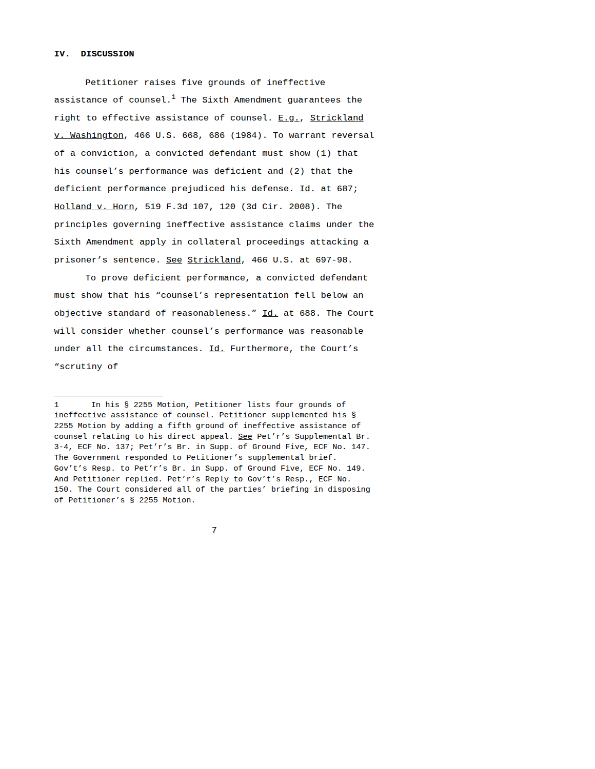IV. DISCUSSION
Petitioner raises five grounds of ineffective assistance of counsel.1 The Sixth Amendment guarantees the right to effective assistance of counsel. E.g., Strickland v. Washington, 466 U.S. 668, 686 (1984). To warrant reversal of a conviction, a convicted defendant must show (1) that his counsel’s performance was deficient and (2) that the deficient performance prejudiced his defense. Id. at 687; Holland v. Horn, 519 F.3d 107, 120 (3d Cir. 2008). The principles governing ineffective assistance claims under the Sixth Amendment apply in collateral proceedings attacking a prisoner’s sentence. See Strickland, 466 U.S. at 697-98.
To prove deficient performance, a convicted defendant must show that his “counsel’s representation fell below an objective standard of reasonableness.” Id. at 688. The Court will consider whether counsel’s performance was reasonable under all the circumstances. Id. Furthermore, the Court’s “scrutiny of
1 In his § 2255 Motion, Petitioner lists four grounds of ineffective assistance of counsel. Petitioner supplemented his § 2255 Motion by adding a fifth ground of ineffective assistance of counsel relating to his direct appeal. See Pet’r’s Supplemental Br. 3-4, ECF No. 137; Pet’r’s Br. in Supp. of Ground Five, ECF No. 147. The Government responded to Petitioner’s supplemental brief. Gov’t’s Resp. to Pet’r’s Br. in Supp. of Ground Five, ECF No. 149. And Petitioner replied. Pet’r’s Reply to Gov’t’s Resp., ECF No. 150. The Court considered all of the parties’ briefing in disposing of Petitioner’s § 2255 Motion.
7